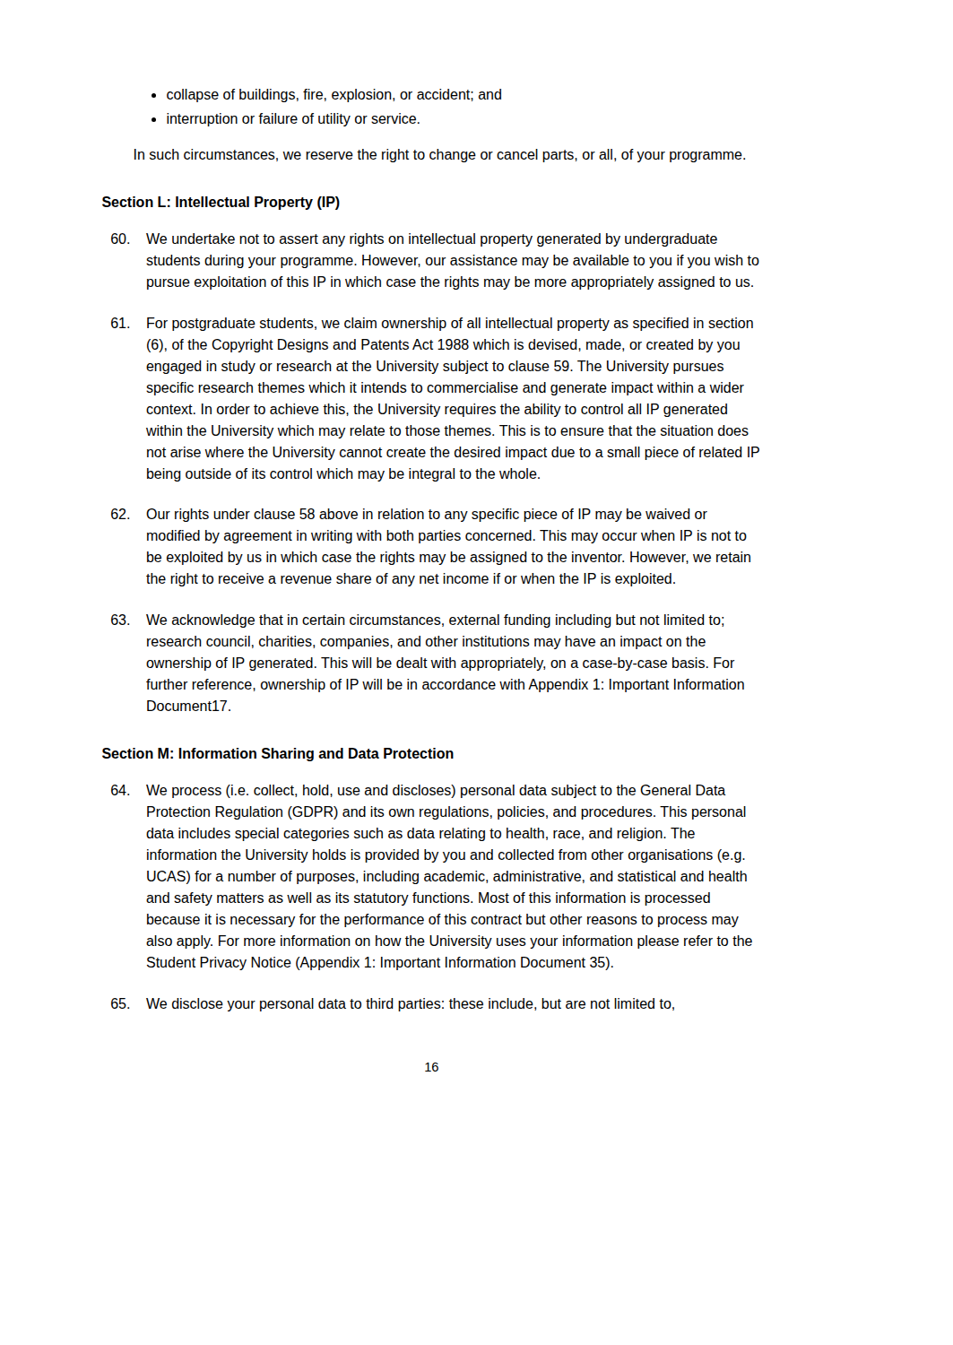collapse of buildings, fire, explosion, or accident; and
interruption or failure of utility or service.
In such circumstances, we reserve the right to change or cancel parts, or all, of your programme.
Section L: Intellectual Property (IP)
60. We undertake not to assert any rights on intellectual property generated by undergraduate students during your programme. However, our assistance may be available to you if you wish to pursue exploitation of this IP in which case the rights may be more appropriately assigned to us.
61. For postgraduate students, we claim ownership of all intellectual property as specified in section (6), of the Copyright Designs and Patents Act 1988 which is devised, made, or created by you engaged in study or research at the University subject to clause 59. The University pursues specific research themes which it intends to commercialise and generate impact within a wider context. In order to achieve this, the University requires the ability to control all IP generated within the University which may relate to those themes. This is to ensure that the situation does not arise where the University cannot create the desired impact due to a small piece of related IP being outside of its control which may be integral to the whole.
62. Our rights under clause 58 above in relation to any specific piece of IP may be waived or modified by agreement in writing with both parties concerned. This may occur when IP is not to be exploited by us in which case the rights may be assigned to the inventor. However, we retain the right to receive a revenue share of any net income if or when the IP is exploited.
63. We acknowledge that in certain circumstances, external funding including but not limited to; research council, charities, companies, and other institutions may have an impact on the ownership of IP generated. This will be dealt with appropriately, on a case-by-case basis. For further reference, ownership of IP will be in accordance with Appendix 1: Important Information Document17.
Section M: Information Sharing and Data Protection
64. We process (i.e. collect, hold, use and discloses) personal data subject to the General Data Protection Regulation (GDPR) and its own regulations, policies, and procedures. This personal data includes special categories such as data relating to health, race, and religion. The information the University holds is provided by you and collected from other organisations (e.g. UCAS) for a number of purposes, including academic, administrative, and statistical and health and safety matters as well as its statutory functions. Most of this information is processed because it is necessary for the performance of this contract but other reasons to process may also apply. For more information on how the University uses your information please refer to the Student Privacy Notice (Appendix 1: Important Information Document 35).
65. We disclose your personal data to third parties: these include, but are not limited to,
16